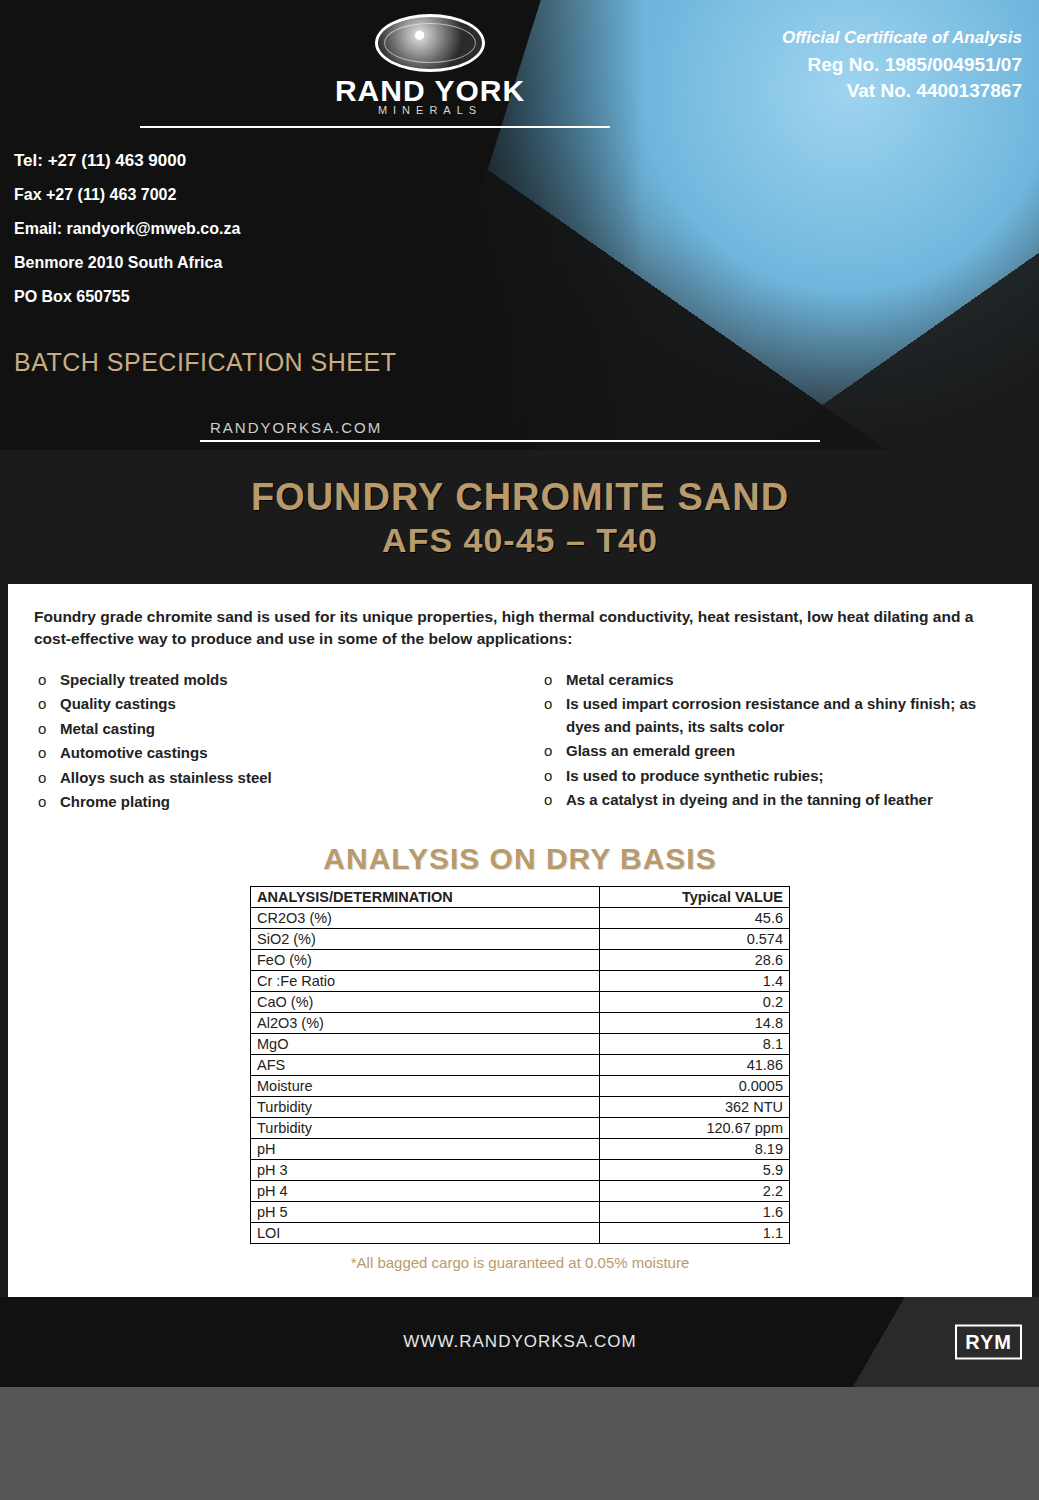RAND YORK
MINERALS
Official Certificate of Analysis
Reg No. 1985/004951/07
Vat No. 4400137867
Tel: +27 (11) 463 9000
Fax +27 (11) 463 7002
Email: randyork@mweb.co.za
Benmore 2010 South Africa
PO Box 650755
BATCH SPECIFICATION SHEET
RANDYORKSA.COM
FOUNDRY CHROMITE SAND
AFS 40-45 – T40
Foundry grade chromite sand is used for its unique properties, high thermal conductivity, heat resistant, low heat dilating and a cost-effective way to produce and use in some of the below applications:
Specially treated molds
Quality castings
Metal casting
Automotive castings
Alloys such as stainless steel
Chrome plating
Metal ceramics
Is used impart corrosion resistance and a shiny finish; as dyes and paints, its salts color
Glass an emerald green
Is used to produce synthetic rubies;
As a catalyst in dyeing and in the tanning of leather
ANALYSIS ON DRY BASIS
| ANALYSIS/DETERMINATION | Typical VALUE |
| --- | --- |
| CR2O3 (%) | 45.6 |
| SiO2 (%) | 0.574 |
| FeO (%) | 28.6 |
| Cr :Fe Ratio | 1.4 |
| CaO (%) | 0.2 |
| Al2O3 (%) | 14.8 |
| MgO | 8.1 |
| AFS | 41.86 |
| Moisture | 0.0005 |
| Turbidity | 362 NTU |
| Turbidity | 120.67 ppm |
| pH | 8.19 |
| pH 3 | 5.9 |
| pH 4 | 2.2 |
| pH 5 | 1.6 |
| LOI | 1.1 |
*All bagged cargo is guaranteed at 0.05% moisture
WWW.RANDYORKSA.COM
RYM